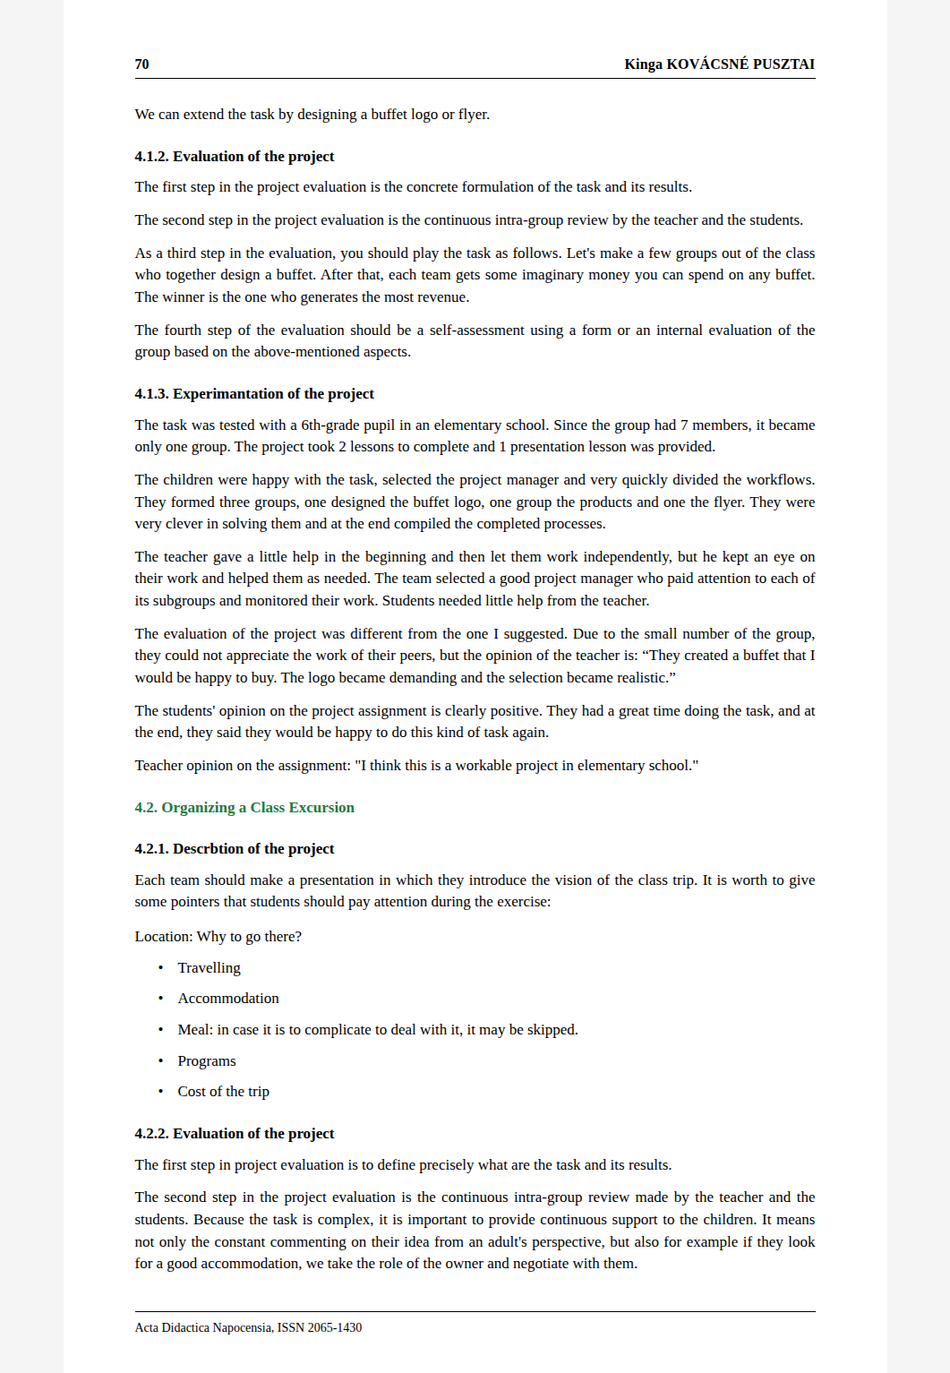70 Kinga KOVÁCSNÉ PUSZTAI
We can extend the task by designing a buffet logo or flyer.
4.1.2. Evaluation of the project
The first step in the project evaluation is the concrete formulation of the task and its results.
The second step in the project evaluation is the continuous intra-group review by the teacher and the students.
As a third step in the evaluation, you should play the task as follows. Let's make a few groups out of the class who together design a buffet. After that, each team gets some imaginary money you can spend on any buffet. The winner is the one who generates the most revenue.
The fourth step of the evaluation should be a self-assessment using a form or an internal evaluation of the group based on the above-mentioned aspects.
4.1.3. Experimantation of the project
The task was tested with a 6th-grade pupil in an elementary school. Since the group had 7 members, it became only one group. The project took 2 lessons to complete and 1 presentation lesson was provided.
The children were happy with the task, selected the project manager and very quickly divided the workflows. They formed three groups, one designed the buffet logo, one group the products and one the flyer. They were very clever in solving them and at the end compiled the completed processes.
The teacher gave a little help in the beginning and then let them work independently, but he kept an eye on their work and helped them as needed. The team selected a good project manager who paid attention to each of its subgroups and monitored their work. Students needed little help from the teacher.
The evaluation of the project was different from the one I suggested. Due to the small number of the group, they could not appreciate the work of their peers, but the opinion of the teacher is: “They created a buffet that I would be happy to buy. The logo became demanding and the selection became realistic.”
The students' opinion on the project assignment is clearly positive. They had a great time doing the task, and at the end, they said they would be happy to do this kind of task again.
Teacher opinion on the assignment: "I think this is a workable project in elementary school."
4.2. Organizing a Class Excursion
4.2.1. Descrbtion of the project
Each team should make a presentation in which they introduce the vision of the class trip. It is worth to give some pointers that students should pay attention during the exercise:
Location: Why to go there?
Travelling
Accommodation
Meal: in case it is to complicate to deal with it, it may be skipped.
Programs
Cost of the trip
4.2.2. Evaluation of the project
The first step in project evaluation is to define precisely what are the task and its results.
The second step in the project evaluation is the continuous intra-group review made by the teacher and the students. Because the task is complex, it is important to provide continuous support to the children. It means not only the constant commenting on their idea from an adult's perspective, but also for example if they look for a good accommodation, we take the role of the owner and negotiate with them.
Acta Didactica Napocensia, ISSN 2065-1430